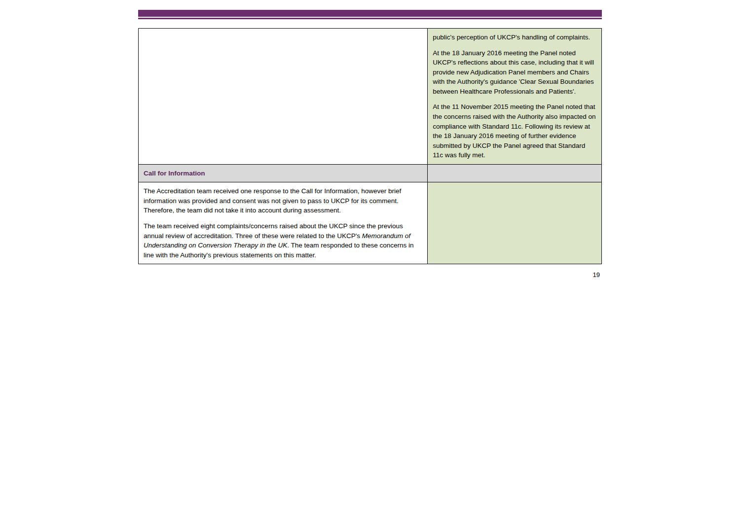| | public's perception of UKCP's handling of complaints. At the 18 January 2016 meeting the Panel noted UKCP's reflections about this case, including that it will provide new Adjudication Panel members and Chairs with the Authority's guidance 'Clear Sexual Boundaries between Healthcare Professionals and Patients'. At the 11 November 2015 meeting the Panel noted that the concerns raised with the Authority also impacted on compliance with Standard 11c. Following its review at the 18 January 2016 meeting of further evidence submitted by UKCP the Panel agreed that Standard 11c was fully met. |
| Call for Information | |
| The Accreditation team received one response to the Call for Information, however brief information was provided and consent was not given to pass to UKCP for its comment. Therefore, the team did not take it into account during assessment. The team received eight complaints/concerns raised about the UKCP since the previous annual review of accreditation. Three of these were related to the UKCP's Memorandum of Understanding on Conversion Therapy in the UK . The team responded to these concerns in line with the Authority's previous statements on this matter. | |
19